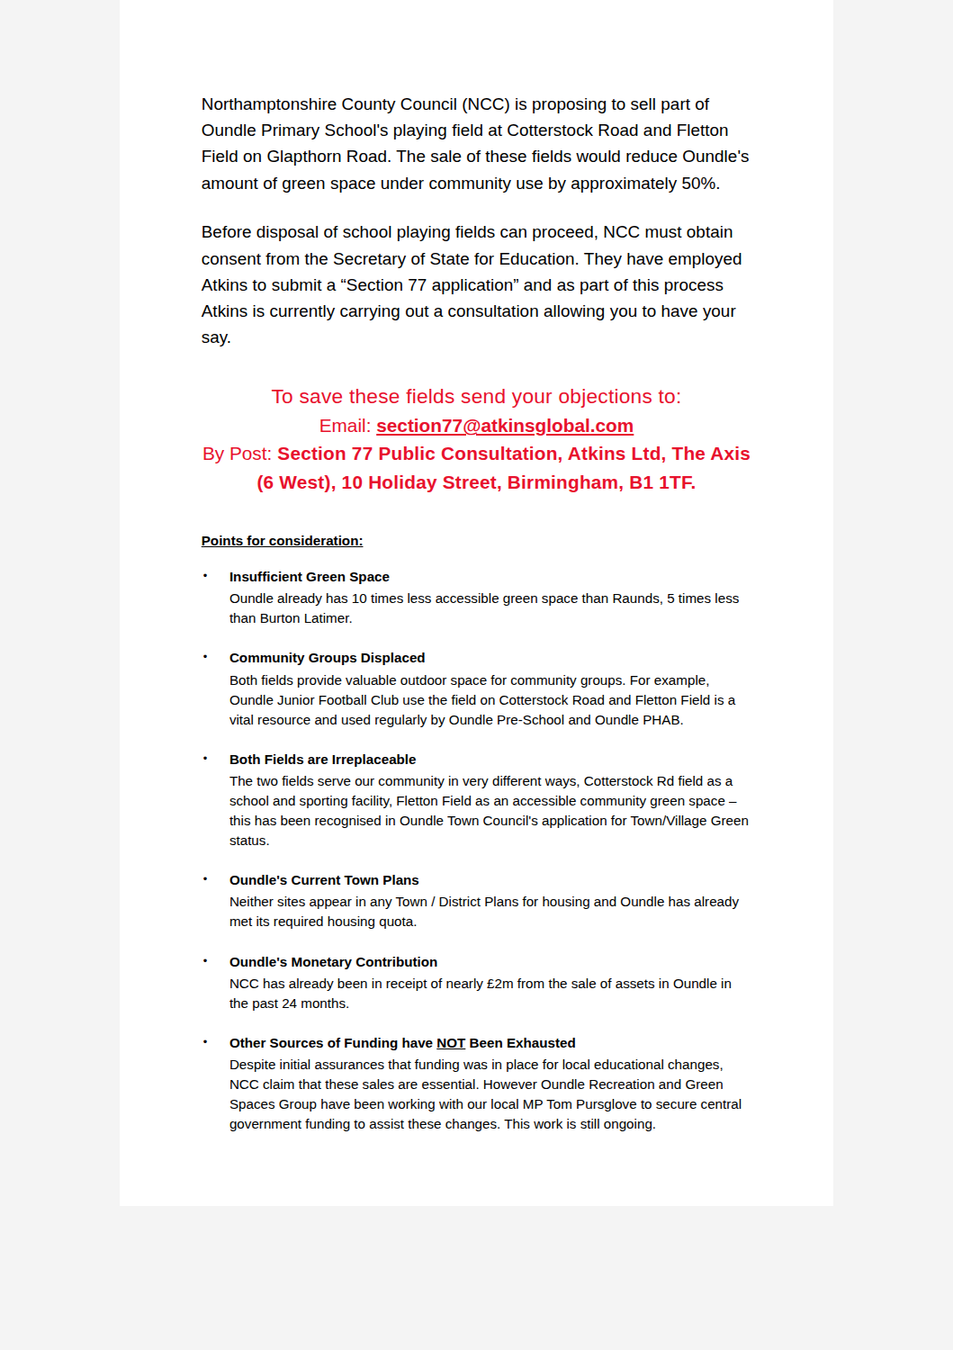Northamptonshire County Council (NCC) is proposing to sell part of Oundle Primary School's playing field at Cotterstock Road and Fletton Field on Glapthorn Road. The sale of these fields would reduce Oundle's amount of green space under community use by approximately 50%.
Before disposal of school playing fields can proceed, NCC must obtain consent from the Secretary of State for Education. They have employed Atkins to submit a “Section 77 application” and as part of this process Atkins is currently carrying out a consultation allowing you to have your say.
To save these fields send your objections to:
Email: section77@atkinsglobal.com
By Post: Section 77 Public Consultation, Atkins Ltd, The Axis
(6 West), 10 Holiday Street, Birmingham, B1 1TF.
Points for consideration:
Insufficient Green Space Oundle already has 10 times less accessible green space than Raunds, 5 times less than Burton Latimer.
Community Groups Displaced Both fields provide valuable outdoor space for community groups. For example, Oundle Junior Football Club use the field on Cotterstock Road and Fletton Field is a vital resource and used regularly by Oundle Pre-School and Oundle PHAB.
Both Fields are Irreplaceable The two fields serve our community in very different ways, Cotterstock Rd field as a school and sporting facility, Fletton Field as an accessible community green space – this has been recognised in Oundle Town Council's application for Town/Village Green status.
Oundle's Current Town Plans Neither sites appear in any Town / District Plans for housing and Oundle has already met its required housing quota.
Oundle's Monetary Contribution NCC has already been in receipt of nearly £2m from the sale of assets in Oundle in the past 24 months.
Other Sources of Funding have NOT Been Exhausted Despite initial assurances that funding was in place for local educational changes, NCC claim that these sales are essential. However Oundle Recreation and Green Spaces Group have been working with our local MP Tom Pursglove to secure central government funding to assist these changes. This work is still ongoing.